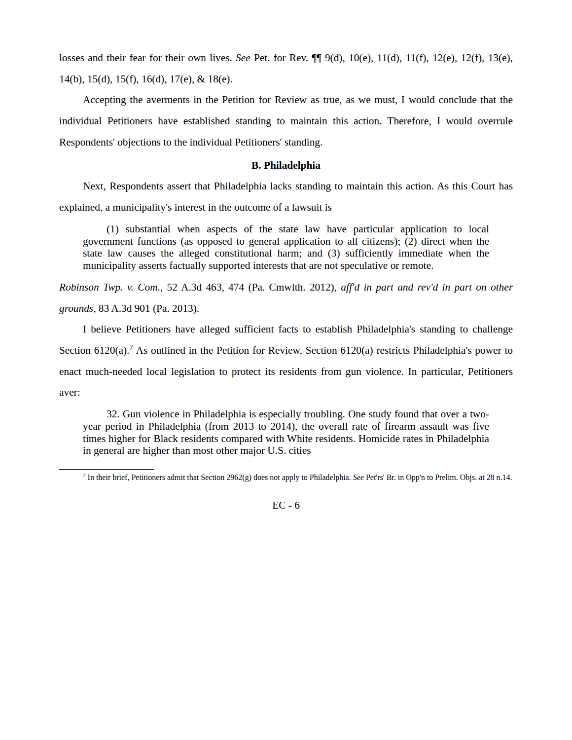losses and their fear for their own lives. See Pet. for Rev. ¶¶ 9(d), 10(e), 11(d), 11(f), 12(e), 12(f), 13(e), 14(b), 15(d), 15(f), 16(d), 17(e), & 18(e).
Accepting the averments in the Petition for Review as true, as we must, I would conclude that the individual Petitioners have established standing to maintain this action. Therefore, I would overrule Respondents' objections to the individual Petitioners' standing.
B. Philadelphia
Next, Respondents assert that Philadelphia lacks standing to maintain this action. As this Court has explained, a municipality's interest in the outcome of a lawsuit is
(1) substantial when aspects of the state law have particular application to local government functions (as opposed to general application to all citizens); (2) direct when the state law causes the alleged constitutional harm; and (3) sufficiently immediate when the municipality asserts factually supported interests that are not speculative or remote.
Robinson Twp. v. Com., 52 A.3d 463, 474 (Pa. Cmwlth. 2012), aff'd in part and rev'd in part on other grounds, 83 A.3d 901 (Pa. 2013).
I believe Petitioners have alleged sufficient facts to establish Philadelphia's standing to challenge Section 6120(a).7 As outlined in the Petition for Review, Section 6120(a) restricts Philadelphia's power to enact much-needed local legislation to protect its residents from gun violence. In particular, Petitioners aver:
32. Gun violence in Philadelphia is especially troubling. One study found that over a two-year period in Philadelphia (from 2013 to 2014), the overall rate of firearm assault was five times higher for Black residents compared with White residents. Homicide rates in Philadelphia in general are higher than most other major U.S. cities
7 In their brief, Petitioners admit that Section 2962(g) does not apply to Philadelphia. See Pet'rs' Br. in Opp'n to Prelim. Objs. at 28 n.14.
EC - 6